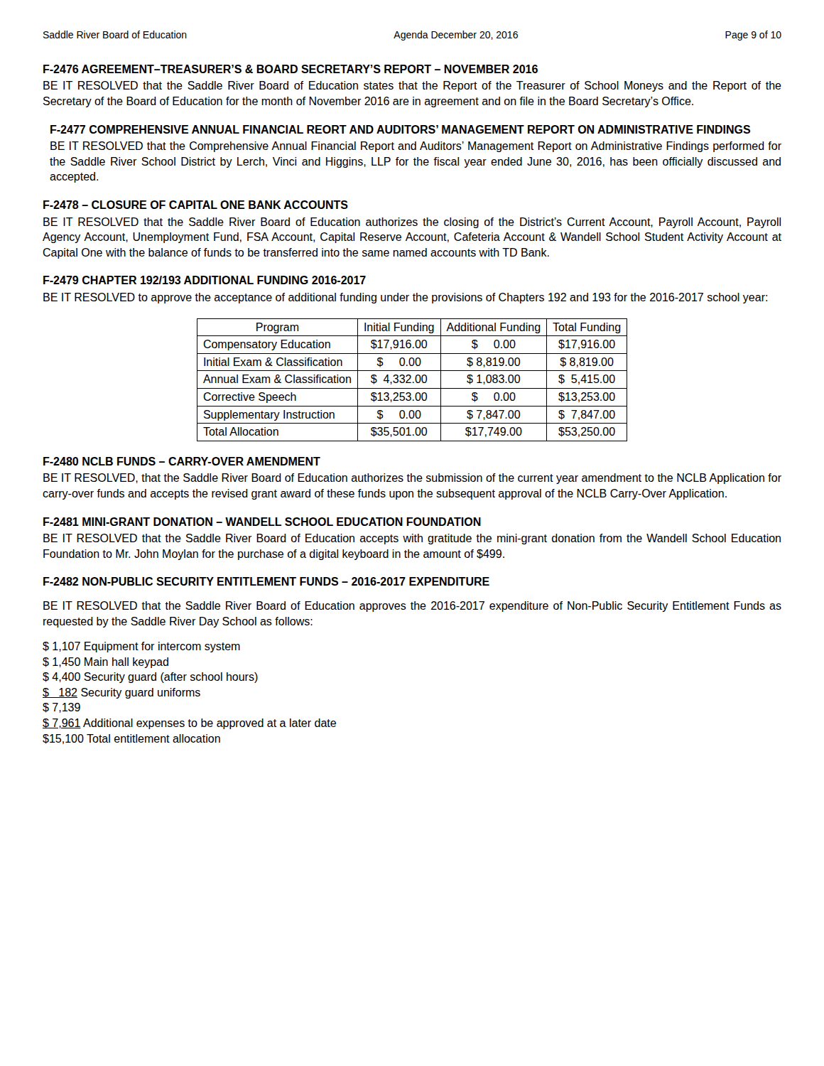Saddle River Board of Education Agenda December 20, 2016 Page 9 of 10
F-2476 Agreement–Treasurer’s & Board Secretary’s Report – November 2016
BE IT RESOLVED that the Saddle River Board of Education states that the Report of the Treasurer of School Moneys and the Report of the Secretary of the Board of Education for the month of November 2016 are in agreement and on file in the Board Secretary’s Office.
F-2477 Comprehensive Annual Financial Reort and Auditors’ Management Report on Administrative Findings
BE IT RESOLVED that the Comprehensive Annual Financial Report and Auditors’ Management Report on Administrative Findings performed for the Saddle River School District by Lerch, Vinci and Higgins, LLP for the fiscal year ended June 30, 2016, has been officially discussed and accepted.
F-2478 – Closure of Capital One Bank Accounts
BE IT RESOLVED that the Saddle River Board of Education authorizes the closing of the District’s Current Account, Payroll Account, Payroll Agency Account, Unemployment Fund, FSA Account, Capital Reserve Account, Cafeteria Account & Wandell School Student Activity Account at Capital One with the balance of funds to be transferred into the same named accounts with TD Bank.
F-2479 Chapter 192/193 Additional Funding 2016-2017
BE IT RESOLVED to approve the acceptance of additional funding under the provisions of Chapters 192 and 193 for the 2016-2017 school year:
| Program | Initial Funding | Additional Funding | Total Funding |
| --- | --- | --- | --- |
| Compensatory Education | $17,916.00 | $ 0.00 | $17,916.00 |
| Initial Exam & Classification | $ 0.00 | $ 8,819.00 | $ 8,819.00 |
| Annual Exam & Classification | $ 4,332.00 | $ 1,083.00 | $ 5,415.00 |
| Corrective Speech | $13,253.00 | $ 0.00 | $13,253.00 |
| Supplementary Instruction | $ 0.00 | $ 7,847.00 | $ 7,847.00 |
| Total Allocation | $35,501.00 | $17,749.00 | $53,250.00 |
F-2480 NCLB Funds – Carry-Over Amendment
BE IT RESOLVED, that the Saddle River Board of Education authorizes the submission of the current year amendment to the NCLB Application for carry-over funds and accepts the revised grant award of these funds upon the subsequent approval of the NCLB Carry-Over Application.
F-2481 Mini-Grant Donation – Wandell School Education Foundation
BE IT RESOLVED that the Saddle River Board of Education accepts with gratitude the mini-grant donation from the Wandell School Education Foundation to Mr. John Moylan for the purchase of a digital keyboard in the amount of $499.
F-2482 Non-Public Security Entitlement Funds – 2016-2017 Expenditure
BE IT RESOLVED that the Saddle River Board of Education approves the 2016-2017 expenditure of Non-Public Security Entitlement Funds as requested by the Saddle River Day School as follows:
$ 1,107 Equipment for intercom system
$ 1,450 Main hall keypad
$ 4,400 Security guard (after school hours)
$ 182 Security guard uniforms
$ 7,139
$ 7,961 Additional expenses to be approved at a later date
$15,100 Total entitlement allocation